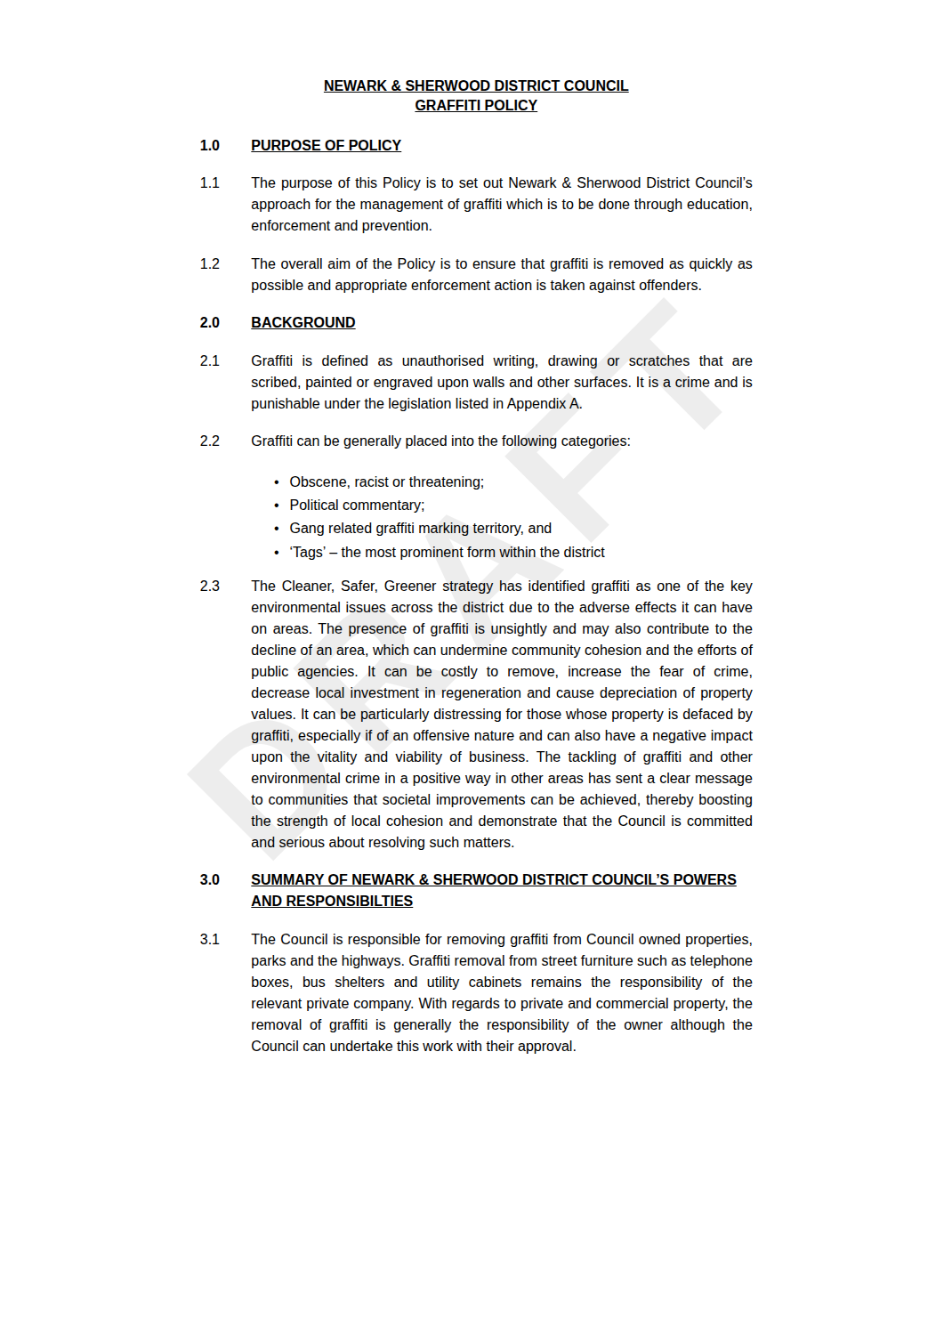DRAFT
NEWARK & SHERWOOD DISTRICT COUNCIL GRAFFITI POLICY
1.0
PURPOSE OF POLICY
1.1
The purpose of this Policy is to set out Newark & Sherwood District Council’s approach for the management of graffiti which is to be done through education, enforcement and prevention.
1.2
The overall aim of the Policy is to ensure that graffiti is removed as quickly as possible and appropriate enforcement action is taken against offenders.
2.0
BACKGROUND
2.1
Graffiti is defined as unauthorised writing, drawing or scratches that are scribed, painted or engraved upon walls and other surfaces. It is a crime and is punishable under the legislation listed in Appendix A.
2.2
Graffiti can be generally placed into the following categories:
Obscene, racist or threatening;
Political commentary;
Gang related graffiti marking territory, and
‘Tags’ – the most prominent form within the district
2.3
The Cleaner, Safer, Greener strategy has identified graffiti as one of the key environmental issues across the district due to the adverse effects it can have on areas. The presence of graffiti is unsightly and may also contribute to the decline of an area, which can undermine community cohesion and the efforts of public agencies. It can be costly to remove, increase the fear of crime, decrease local investment in regeneration and cause depreciation of property values. It can be particularly distressing for those whose property is defaced by graffiti, especially if of an offensive nature and can also have a negative impact upon the vitality and viability of business. The tackling of graffiti and other environmental crime in a positive way in other areas has sent a clear message to communities that societal improvements can be achieved, thereby boosting the strength of local cohesion and demonstrate that the Council is committed and serious about resolving such matters.
3.0
SUMMARY OF NEWARK & SHERWOOD DISTRICT COUNCIL’S POWERS AND RESPONSIBILTIES
3.1
The Council is responsible for removing graffiti from Council owned properties, parks and the highways. Graffiti removal from street furniture such as telephone boxes, bus shelters and utility cabinets remains the responsibility of the relevant private company. With regards to private and commercial property, the removal of graffiti is generally the responsibility of the owner although the Council can undertake this work with their approval.